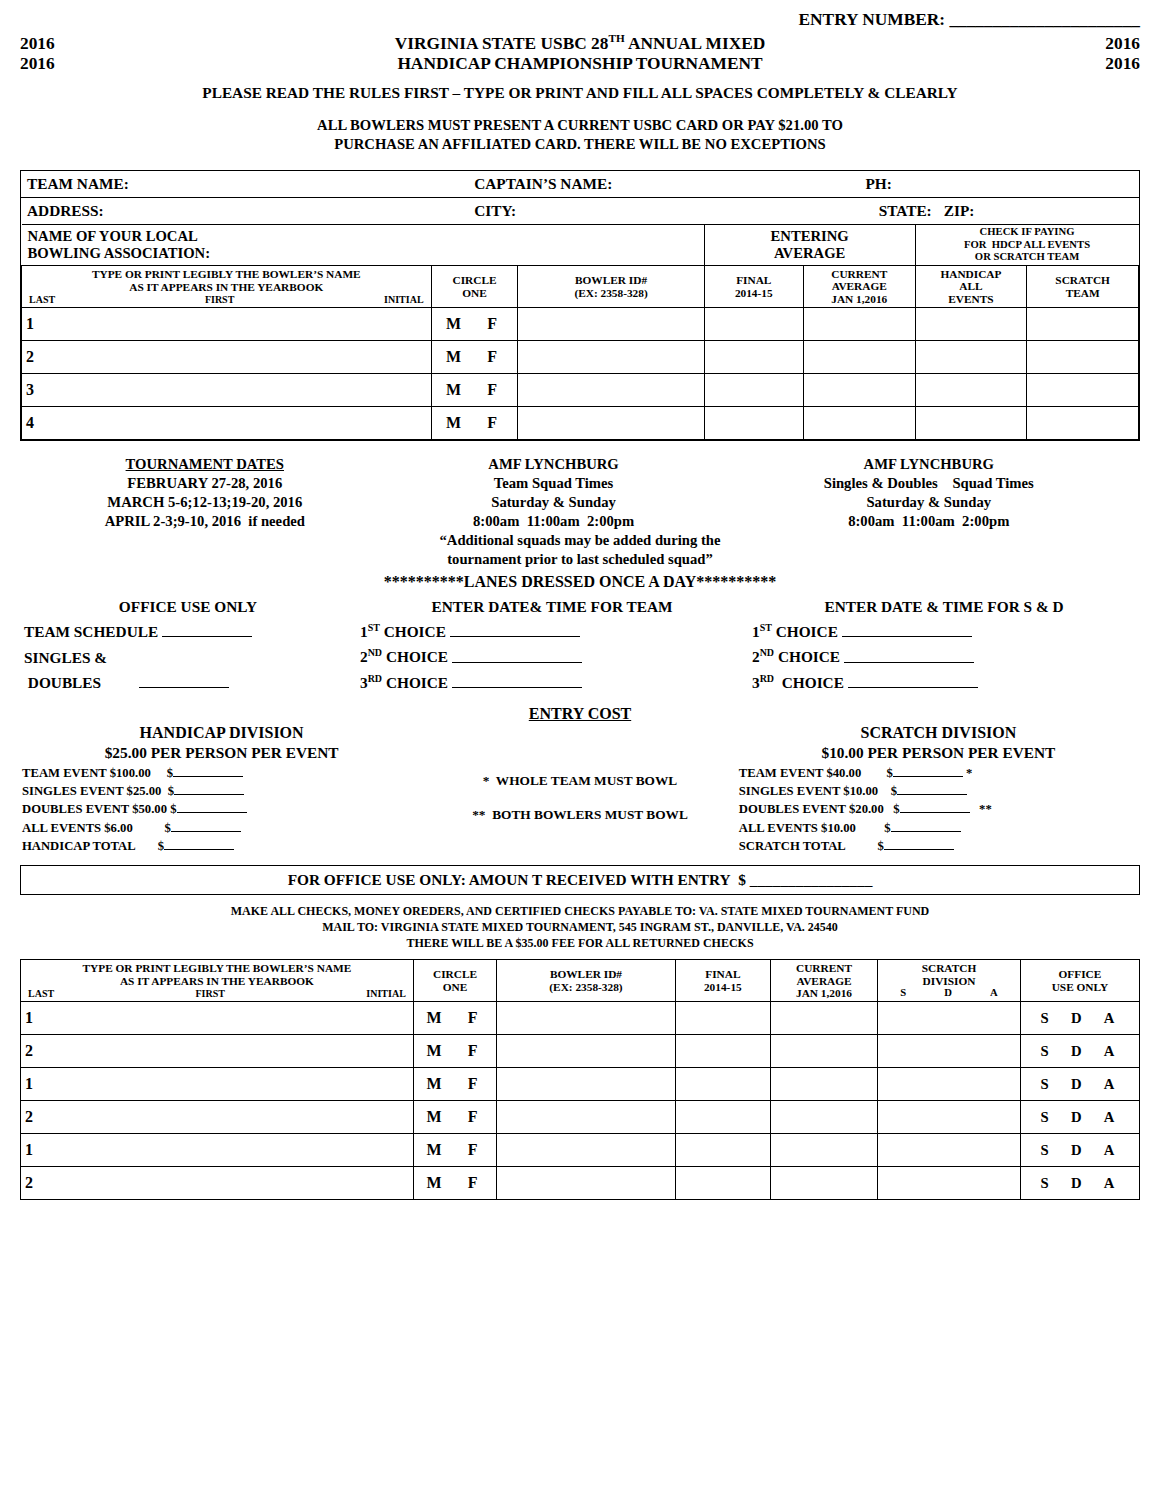ENTRY NUMBER: ______________________
2016
VIRGINIA STATE USBC 28TH ANNUAL MIXED
2016
2016
HANDICAP CHAMPIONSHIP TOURNAMENT
2016
PLEASE READ THE RULES FIRST – TYPE OR PRINT AND FILL ALL SPACES COMPLETELY & CLEARLY
ALL BOWLERS MUST PRESENT A CURRENT USBC CARD OR PAY $21.00 TO
PURCHASE AN AFFILIATED CARD. THERE WILL BE NO EXCEPTIONS
| TEAM NAME: | CAPTAIN’S NAME: | PH: |
| ADDRESS: | CITY: | STATE: | ZIP: |
| NAME OF YOUR LOCAL BOWLING ASSOCIATION: | | ENTERING AVERAGE | CHECK IF PAYING FOR HDCP ALL EVENTS OR SCRATCH TEAM |
| TYPE OR PRINT LEGIBLY THE BOWLER’S NAME AS IT APPEARS IN THE YEARBOOK LAST FIRST INITIAL | CIRCLE ONE | BOWLER ID# (EX: 2358-328) | FINAL 2014-15 | CURRENT AVERAGE JAN 1,2016 | HANDICAP ALL EVENTS | SCRATCH TEAM |
| 1 | M F | | | | | |
| 2 | M F | | | | | |
| 3 | M F | | | | | |
| 4 | M F | | | | | |
| TOURNAMENT DATES | AMF LYNCHBURG | AMF LYNCHBURG |
| FEBRUARY 27-28, 2016 | Team Squad Times | Singles & Doubles Squad Times |
| MARCH 5-6;12-13;19-20, 2016 | Saturday & Sunday | Saturday & Sunday |
| APRIL 2-3;9-10, 2016 if needed | 8:00am 11:00am 2:00pm | 8:00am 11:00am 2:00pm |
“Additional squads may be added during the
tournament prior to last scheduled squad”
**********LANES DRESSED ONCE A DAY**********
| OFFICE USE ONLY | ENTER DATE& TIME FOR TEAM | ENTER DATE & TIME FOR S & D |
| TEAM SCHEDULE | 1 ST CHOICE | 1 ST CHOICE |
| SINGLES & | 2 ND CHOICE | 2 ND CHOICE |
| DOUBLES | 3 RD CHOICE | 3 RD CHOICE |
ENTRY COST
| HANDICAP DIVISION | | SCRATCH DIVISION |
| $25.00 PER PERSON PER EVENT | | $10.00 PER PERSON PER EVENT |
| TEAM EVENT $100.00 $ SINGLES EVENT $25.00 $ DOUBLES EVENT $50.00 $ ALL EVENTS $6.00 $ HANDICAP TOTAL $ | * WHOLE TEAM MUST BOWL ** BOTH BOWLERS MUST BOWL | TEAM EVENT $40.00 $ * SINGLES EVENT $10.00 $ DOUBLES EVENT $20.00 $ ** ALL EVENTS $10.00 $ SCRATCH TOTAL $ |
FOR OFFICE USE ONLY: AMOUN T RECEIVED WITH ENTRY $ ________________
MAKE ALL CHECKS, MONEY OREDERS, AND CERTIFIED CHECKS PAYABLE TO: VA. STATE MIXED TOURNAMENT FUND
MAIL TO: VIRGINIA STATE MIXED TOURNAMENT, 545 INGRAM ST., DANVILLE, VA. 24540
THERE WILL BE A $35.00 FEE FOR ALL RETURNED CHECKS
| TYPE OR PRINT LEGIBLY THE BOWLER’S NAME AS IT APPEARS IN THE YEARBOOK LAST FIRST INITIAL | CIRCLE ONE | BOWLER ID# (EX: 2358-328) | FINAL 2014-15 | CURRENT AVERAGE JAN 1,2016 | SCRATCH DIVISION S D A | OFFICE USE ONLY |
| --- | --- | --- | --- | --- | --- | --- |
| 1 | M F | | | | | S D A |
| 2 | M F | | | | | S D A |
| 1 | M F | | | | | S D A |
| 2 | M F | | | | | S D A |
| 1 | M F | | | | | S D A |
| 2 | M F | | | | | S D A |